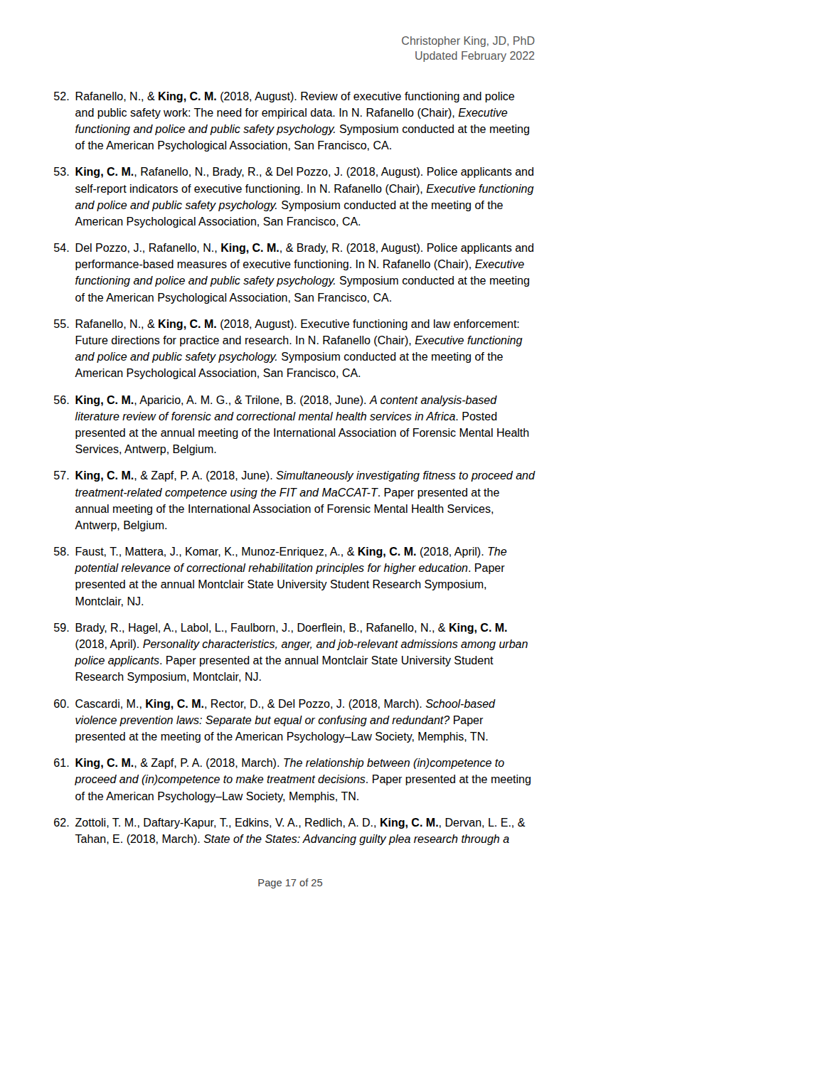Christopher King, JD, PhD
Updated February 2022
52. Rafanello, N., & King, C. M. (2018, August). Review of executive functioning and police and public safety work: The need for empirical data. In N. Rafanello (Chair), Executive functioning and police and public safety psychology. Symposium conducted at the meeting of the American Psychological Association, San Francisco, CA.
53. King, C. M., Rafanello, N., Brady, R., & Del Pozzo, J. (2018, August). Police applicants and self-report indicators of executive functioning. In N. Rafanello (Chair), Executive functioning and police and public safety psychology. Symposium conducted at the meeting of the American Psychological Association, San Francisco, CA.
54. Del Pozzo, J., Rafanello, N., King, C. M., & Brady, R. (2018, August). Police applicants and performance-based measures of executive functioning. In N. Rafanello (Chair), Executive functioning and police and public safety psychology. Symposium conducted at the meeting of the American Psychological Association, San Francisco, CA.
55. Rafanello, N., & King, C. M. (2018, August). Executive functioning and law enforcement: Future directions for practice and research. In N. Rafanello (Chair), Executive functioning and police and public safety psychology. Symposium conducted at the meeting of the American Psychological Association, San Francisco, CA.
56. King, C. M., Aparicio, A. M. G., & Trilone, B. (2018, June). A content analysis-based literature review of forensic and correctional mental health services in Africa. Posted presented at the annual meeting of the International Association of Forensic Mental Health Services, Antwerp, Belgium.
57. King, C. M., & Zapf, P. A. (2018, June). Simultaneously investigating fitness to proceed and treatment-related competence using the FIT and MaCCAT-T. Paper presented at the annual meeting of the International Association of Forensic Mental Health Services, Antwerp, Belgium.
58. Faust, T., Mattera, J., Komar, K., Munoz-Enriquez, A., & King, C. M. (2018, April). The potential relevance of correctional rehabilitation principles for higher education. Paper presented at the annual Montclair State University Student Research Symposium, Montclair, NJ.
59. Brady, R., Hagel, A., Labol, L., Faulborn, J., Doerflein, B., Rafanello, N., & King, C. M. (2018, April). Personality characteristics, anger, and job-relevant admissions among urban police applicants. Paper presented at the annual Montclair State University Student Research Symposium, Montclair, NJ.
60. Cascardi, M., King, C. M., Rector, D., & Del Pozzo, J. (2018, March). School-based violence prevention laws: Separate but equal or confusing and redundant? Paper presented at the meeting of the American Psychology–Law Society, Memphis, TN.
61. King, C. M., & Zapf, P. A. (2018, March). The relationship between (in)competence to proceed and (in)competence to make treatment decisions. Paper presented at the meeting of the American Psychology–Law Society, Memphis, TN.
62. Zottoli, T. M., Daftary-Kapur, T., Edkins, V. A., Redlich, A. D., King, C. M., Dervan, L. E., & Tahan, E. (2018, March). State of the States: Advancing guilty plea research through a
Page 17 of 25